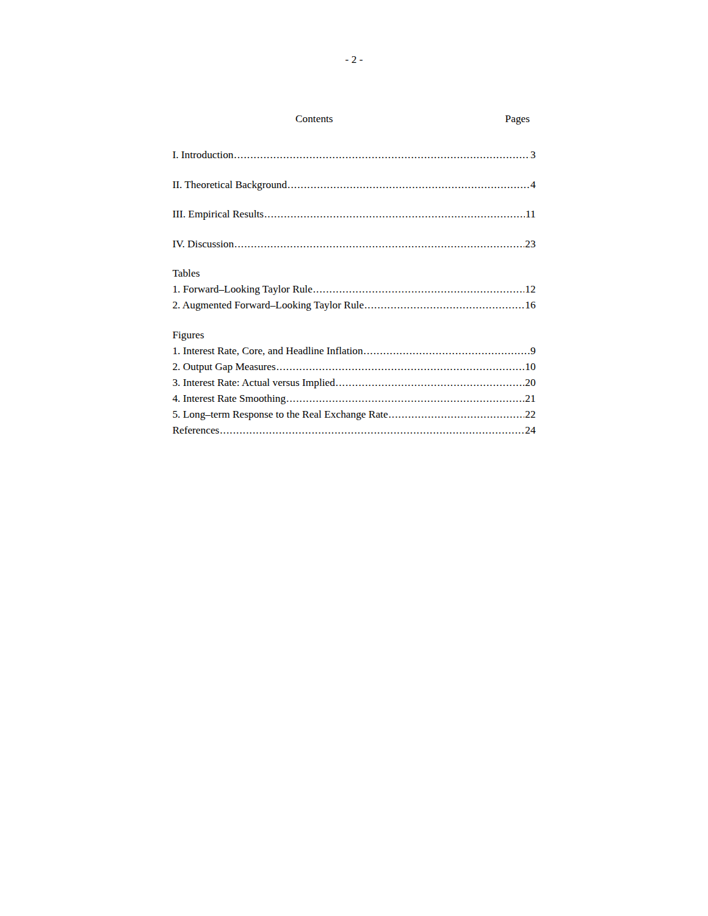- 2 -
Contents Pages
I. Introduction .................................................................................................................. 3
II. Theoretical Background ..................................................................................................... 4
III. Empirical Results ............................................................................................................ 11
IV. Discussion ..................................................................................................................... 23
Tables
1. Forward–Looking Taylor Rule ........................................................................................... 12
2. Augmented Forward–Looking Taylor Rule ........................................................................ 16
Figures
1. Interest Rate, Core, and Headline Inflation .......................................................................... 9
2. Output Gap Measures ......................................................................................................... 10
3. Interest Rate: Actual versus Implied ................................................................................... 20
4. Interest Rate Smoothing ..................................................................................................... 21
5. Long–term Response to the Real Exchange Rate ............................................................. 22
References ............................................................................................................................. 24